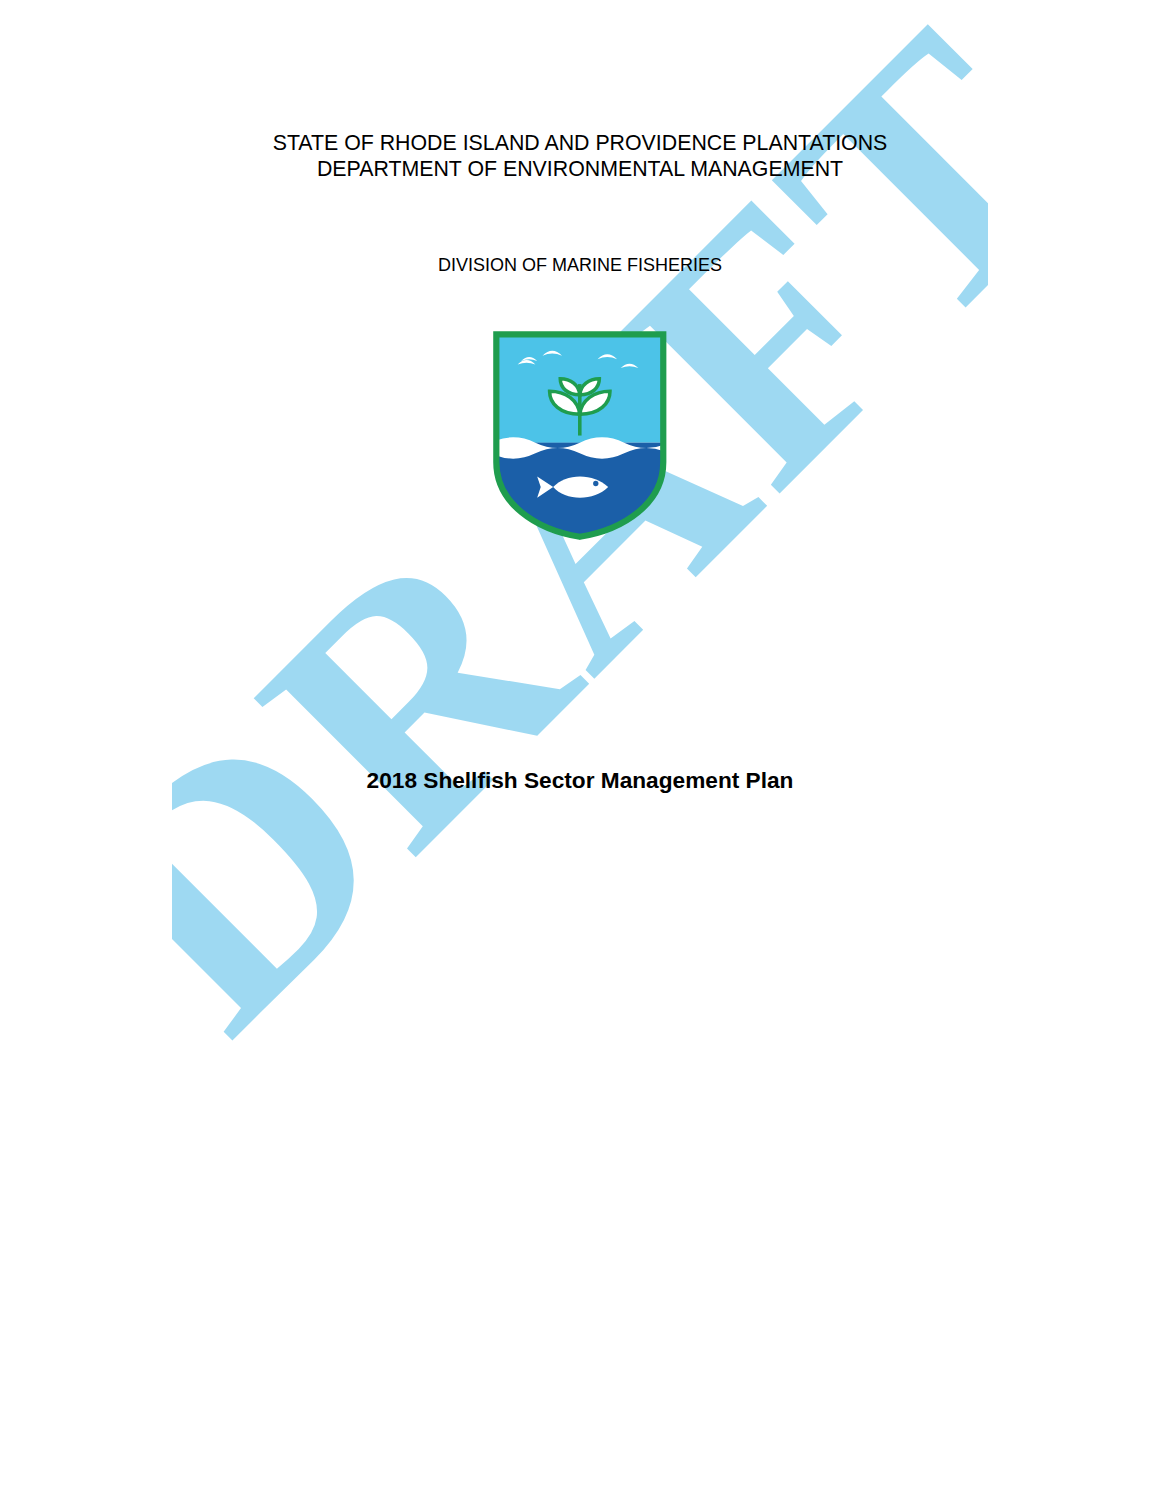DRAFT
STATE OF RHODE ISLAND AND PROVIDENCE PLANTATIONS
DEPARTMENT OF ENVIRONMENTAL MANAGEMENT
DIVISION OF MARINE FISHERIES
2018 Shellfish Sector Management Plan